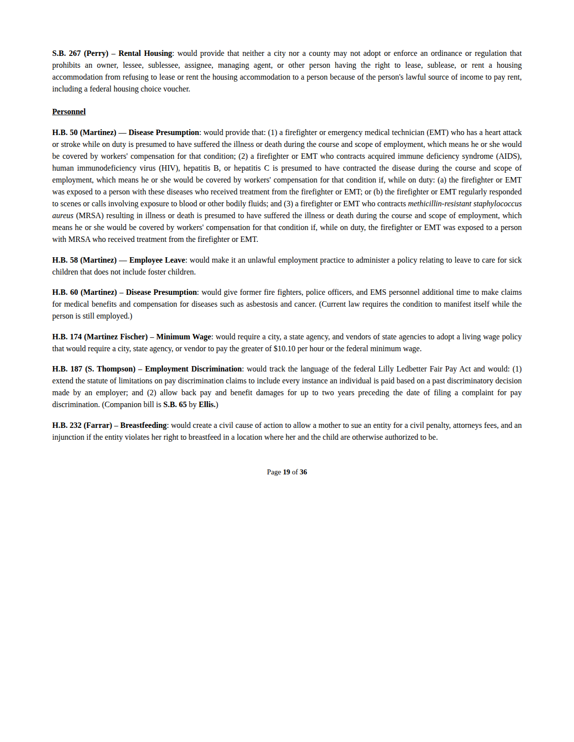S.B. 267 (Perry) – Rental Housing: would provide that neither a city nor a county may not adopt or enforce an ordinance or regulation that prohibits an owner, lessee, sublessee, assignee, managing agent, or other person having the right to lease, sublease, or rent a housing accommodation from refusing to lease or rent the housing accommodation to a person because of the person's lawful source of income to pay rent, including a federal housing choice voucher.
Personnel
H.B. 50 (Martinez) — Disease Presumption: would provide that: (1) a firefighter or emergency medical technician (EMT) who has a heart attack or stroke while on duty is presumed to have suffered the illness or death during the course and scope of employment, which means he or she would be covered by workers' compensation for that condition; (2) a firefighter or EMT who contracts acquired immune deficiency syndrome (AIDS), human immunodeficiency virus (HIV), hepatitis B, or hepatitis C is presumed to have contracted the disease during the course and scope of employment, which means he or she would be covered by workers' compensation for that condition if, while on duty: (a) the firefighter or EMT was exposed to a person with these diseases who received treatment from the firefighter or EMT; or (b) the firefighter or EMT regularly responded to scenes or calls involving exposure to blood or other bodily fluids; and (3) a firefighter or EMT who contracts methicillin-resistant staphylococcus aureus (MRSA) resulting in illness or death is presumed to have suffered the illness or death during the course and scope of employment, which means he or she would be covered by workers' compensation for that condition if, while on duty, the firefighter or EMT was exposed to a person with MRSA who received treatment from the firefighter or EMT.
H.B. 58 (Martinez) — Employee Leave: would make it an unlawful employment practice to administer a policy relating to leave to care for sick children that does not include foster children.
H.B. 60 (Martinez) – Disease Presumption: would give former fire fighters, police officers, and EMS personnel additional time to make claims for medical benefits and compensation for diseases such as asbestosis and cancer. (Current law requires the condition to manifest itself while the person is still employed.)
H.B. 174 (Martinez Fischer) – Minimum Wage: would require a city, a state agency, and vendors of state agencies to adopt a living wage policy that would require a city, state agency, or vendor to pay the greater of $10.10 per hour or the federal minimum wage.
H.B. 187 (S. Thompson) – Employment Discrimination: would track the language of the federal Lilly Ledbetter Fair Pay Act and would: (1) extend the statute of limitations on pay discrimination claims to include every instance an individual is paid based on a past discriminatory decision made by an employer; and (2) allow back pay and benefit damages for up to two years preceding the date of filing a complaint for pay discrimination. (Companion bill is S.B. 65 by Ellis.)
H.B. 232 (Farrar) – Breastfeeding: would create a civil cause of action to allow a mother to sue an entity for a civil penalty, attorneys fees, and an injunction if the entity violates her right to breastfeed in a location where her and the child are otherwise authorized to be.
Page 19 of 36